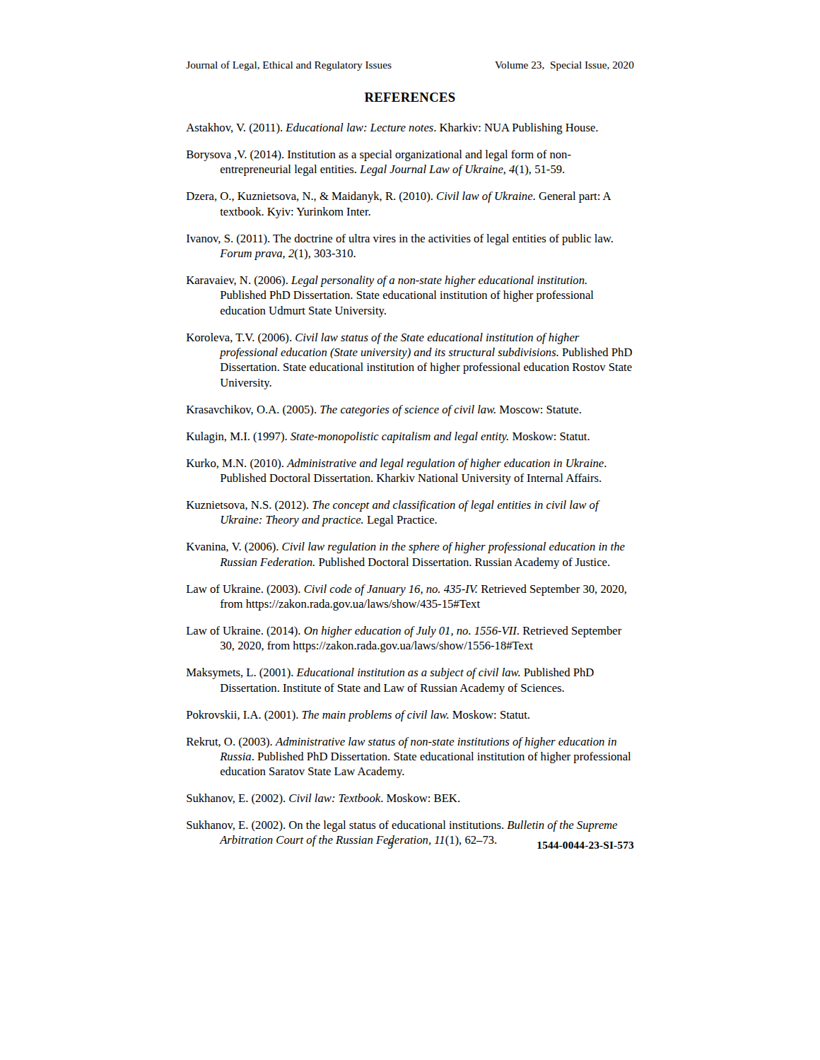Journal of Legal, Ethical and Regulatory Issues
Volume 23, Special Issue, 2020
REFERENCES
Astakhov, V. (2011). Educational law: Lecture notes. Kharkiv: NUA Publishing House.
Borysova ,V. (2014). Institution as a special organizational and legal form of non-entrepreneurial legal entities. Legal Journal Law of Ukraine, 4(1), 51-59.
Dzera, O., Kuznietsova, N., & Maidanyk, R. (2010). Civil law of Ukraine. General part: A textbook. Kyiv: Yurinkom Inter.
Ivanov, S. (2011). The doctrine of ultra vires in the activities of legal entities of public law. Forum prava, 2(1), 303-310.
Karavaiev, N. (2006). Legal personality of a non-state higher educational institution. Published PhD Dissertation. State educational institution of higher professional education Udmurt State University.
Koroleva, T.V. (2006). Civil law status of the State educational institution of higher professional education (State university) and its structural subdivisions. Published PhD Dissertation. State educational institution of higher professional education Rostov State University.
Krasavchikov, O.A. (2005). The categories of science of civil law. Moscow: Statute.
Kulagin, M.I. (1997). State-monopolistic capitalism and legal entity. Moskow: Statut.
Kurko, M.N. (2010). Administrative and legal regulation of higher education in Ukraine. Published Doctoral Dissertation. Kharkiv National University of Internal Affairs.
Kuznietsova, N.S. (2012). The concept and classification of legal entities in civil law of Ukraine: Theory and practice. Legal Practice.
Kvanina, V. (2006). Civil law regulation in the sphere of higher professional education in the Russian Federation. Published Doctoral Dissertation. Russian Academy of Justice.
Law of Ukraine. (2003). Civil code of January 16, no. 435-IV. Retrieved September 30, 2020, from https://zakon.rada.gov.ua/laws/show/435-15#Text
Law of Ukraine. (2014). On higher education of July 01, no. 1556-VII. Retrieved September 30, 2020, from https://zakon.rada.gov.ua/laws/show/1556-18#Text
Maksymets, L. (2001). Educational institution as a subject of civil law. Published PhD Dissertation. Institute of State and Law of Russian Academy of Sciences.
Pokrovskii, I.A. (2001). The main problems of civil law. Moskow: Statut.
Rekrut, O. (2003). Administrative law status of non-state institutions of higher education in Russia. Published PhD Dissertation. State educational institution of higher professional education Saratov State Law Academy.
Sukhanov, E. (2002). Civil law: Textbook. Moskow: BEK.
Sukhanov, E. (2002). On the legal status of educational institutions. Bulletin of the Supreme Arbitration Court of the Russian Federation, 11(1), 62–73.
9
1544-0044-23-SI-573